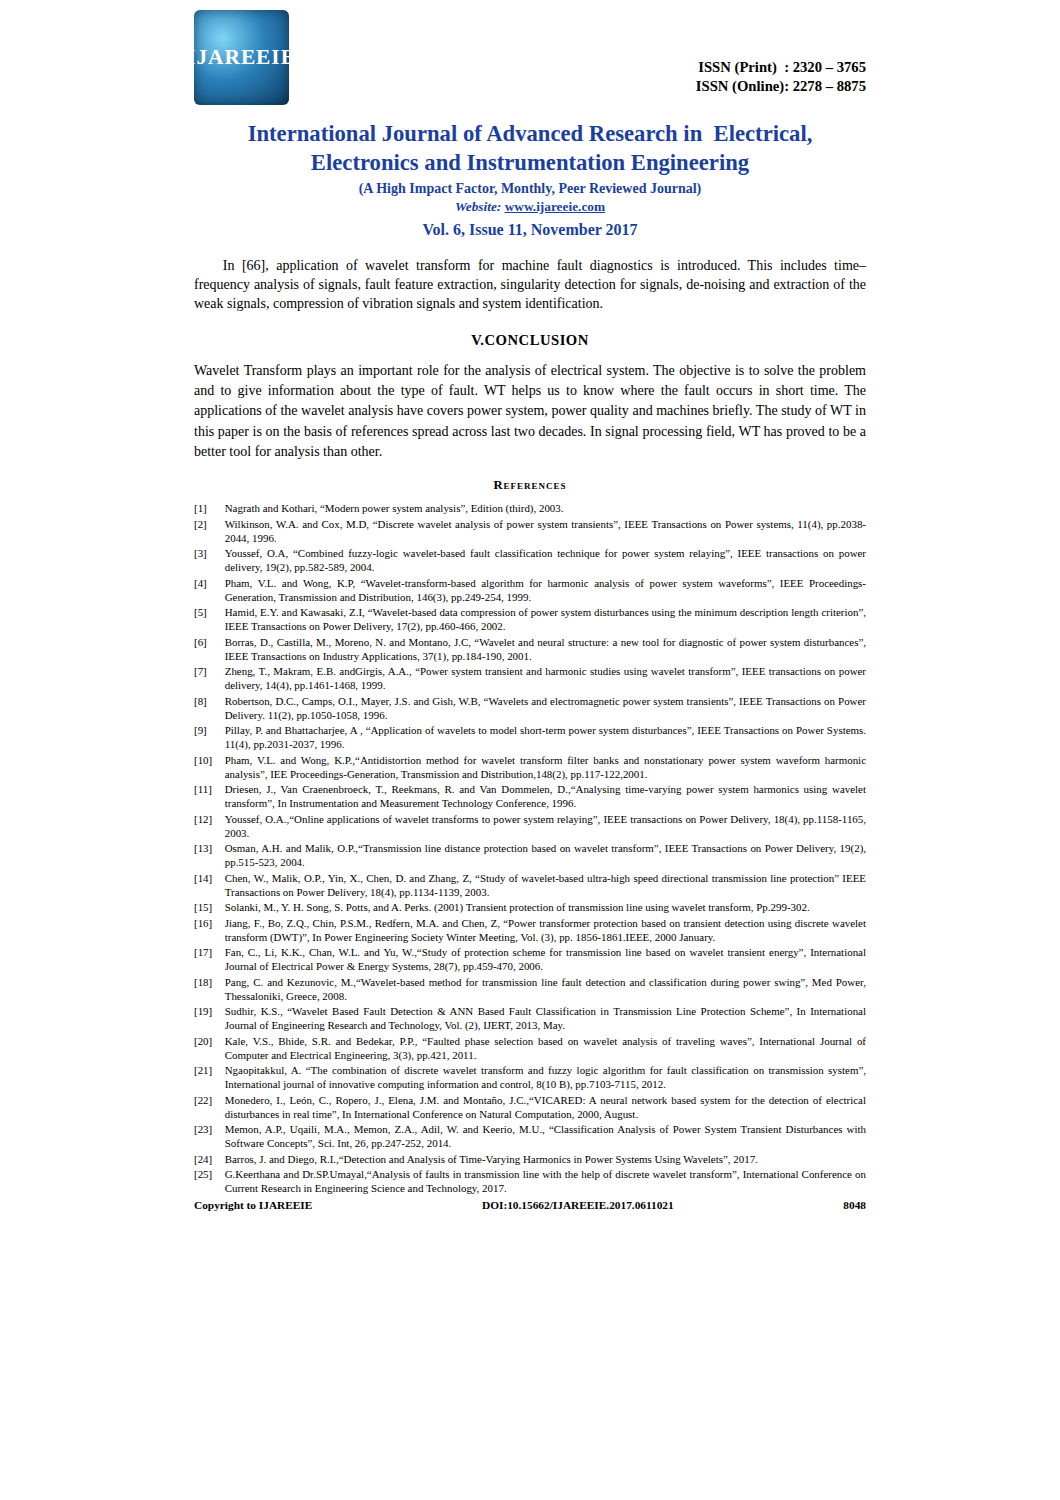ISSN (Print) : 2320 – 3765
ISSN (Online): 2278 – 8875
IJAREEIE
International Journal of Advanced Research in Electrical,
Electronics and Instrumentation Engineering
(A High Impact Factor, Monthly, Peer Reviewed Journal)
Website: www.ijareeie.com
Vol. 6, Issue 11, November 2017
In [66], application of wavelet transform for machine fault diagnostics is introduced. This includes time–frequency analysis of signals, fault feature extraction, singularity detection for signals, de-noising and extraction of the weak signals, compression of vibration signals and system identification.
V.CONCLUSION
Wavelet Transform plays an important role for the analysis of electrical system. The objective is to solve the problem and to give information about the type of fault. WT helps us to know where the fault occurs in short time. The applications of the wavelet analysis have covers power system, power quality and machines briefly. The study of WT in this paper is on the basis of references spread across last two decades. In signal processing field, WT has proved to be a better tool for analysis than other.
References
Nagrath and Kothari, “Modern power system analysis”, Edition (third), 2003.
Wilkinson, W.A. and Cox, M.D, “Discrete wavelet analysis of power system transients”, IEEE Transactions on Power systems, 11(4), pp.2038-2044, 1996.
Youssef, O.A, “Combined fuzzy-logic wavelet-based fault classification technique for power system relaying”, IEEE transactions on power delivery, 19(2), pp.582-589, 2004.
Pham, V.L. and Wong, K.P, “Wavelet-transform-based algorithm for harmonic analysis of power system waveforms”, IEEE Proceedings-Generation, Transmission and Distribution, 146(3), pp.249-254, 1999.
Hamid, E.Y. and Kawasaki, Z.I, “Wavelet-based data compression of power system disturbances using the minimum description length criterion”, IEEE Transactions on Power Delivery, 17(2), pp.460-466, 2002.
Borras, D., Castilla, M., Moreno, N. and Montano, J.C, “Wavelet and neural structure: a new tool for diagnostic of power system disturbances”, IEEE Transactions on Industry Applications, 37(1), pp.184-190, 2001.
Zheng, T., Makram, E.B. andGirgis, A.A., “Power system transient and harmonic studies using wavelet transform”, IEEE transactions on power delivery, 14(4), pp.1461-1468, 1999.
Robertson, D.C., Camps, O.I., Mayer, J.S. and Gish, W.B, “Wavelets and electromagnetic power system transients”, IEEE Transactions on Power Delivery. 11(2), pp.1050-1058, 1996.
Pillay, P. and Bhattacharjee, A , “Application of wavelets to model short-term power system disturbances”, IEEE Transactions on Power Systems. 11(4), pp.2031-2037, 1996.
Pham, V.L. and Wong, K.P.,“Antidistortion method for wavelet transform filter banks and nonstationary power system waveform harmonic analysis”, IEE Proceedings-Generation, Transmission and Distribution,148(2), pp.117-122,2001.
Driesen, J., Van Craenenbroeck, T., Reekmans, R. and Van Dommelen, D.,“Analysing time-varying power system harmonics using wavelet transform”, In Instrumentation and Measurement Technology Conference, 1996.
Youssef, O.A.,“Online applications of wavelet transforms to power system relaying”, IEEE transactions on Power Delivery, 18(4), pp.1158-1165, 2003.
Osman, A.H. and Malik, O.P.,“Transmission line distance protection based on wavelet transform”, IEEE Transactions on Power Delivery, 19(2), pp.515-523, 2004.
Chen, W., Malik, O.P., Yin, X., Chen, D. and Zhang, Z, “Study of wavelet-based ultra-high speed directional transmission line protection” IEEE Transactions on Power Delivery, 18(4), pp.1134-1139, 2003.
Solanki, M., Y. H. Song, S. Potts, and A. Perks. (2001) Transient protection of transmission line using wavelet transform, Pp.299-302.
Jiang, F., Bo, Z.Q., Chin, P.S.M., Redfern, M.A. and Chen, Z, “Power transformer protection based on transient detection using discrete wavelet transform (DWT)”, In Power Engineering Society Winter Meeting, Vol. (3), pp. 1856-1861.IEEE, 2000 January.
Fan, C., Li, K.K., Chan, W.L. and Yu, W.,“Study of protection scheme for transmission line based on wavelet transient energy”, International Journal of Electrical Power & Energy Systems, 28(7), pp.459-470, 2006.
Pang, C. and Kezunovic, M.,“Wavelet-based method for transmission line fault detection and classification during power swing”, Med Power, Thessaloniki, Greece, 2008.
Sudhir, K.S., “Wavelet Based Fault Detection & ANN Based Fault Classification in Transmission Line Protection Scheme”, In International Journal of Engineering Research and Technology, Vol. (2), IJERT, 2013, May.
Kale, V.S., Bhide, S.R. and Bedekar, P.P., “Faulted phase selection based on wavelet analysis of traveling waves”, International Journal of Computer and Electrical Engineering, 3(3), pp.421, 2011.
Ngaopitakkul, A. “The combination of discrete wavelet transform and fuzzy logic algorithm for fault classification on transmission system”, International journal of innovative computing information and control, 8(10 B), pp.7103-7115, 2012.
Monedero, I., León, C., Ropero, J., Elena, J.M. and Montaño, J.C.,“VICARED: A neural network based system for the detection of electrical disturbances in real time”, In International Conference on Natural Computation, 2000, August.
Memon, A.P., Uqaili, M.A., Memon, Z.A., Adil, W. and Keerio, M.U., “Classification Analysis of Power System Transient Disturbances with Software Concepts”, Sci. Int, 26, pp.247-252, 2014.
Barros, J. and Diego, R.I.,“Detection and Analysis of Time-Varying Harmonics in Power Systems Using Wavelets”, 2017.
G.Keerthana and Dr.SP.Umayal,“Analysis of faults in transmission line with the help of discrete wavelet transform”, International Conference on Current Research in Engineering Science and Technology, 2017.
Copyright to IJAREEIE
DOI:10.15662/IJAREEIE.2017.0611021
8048